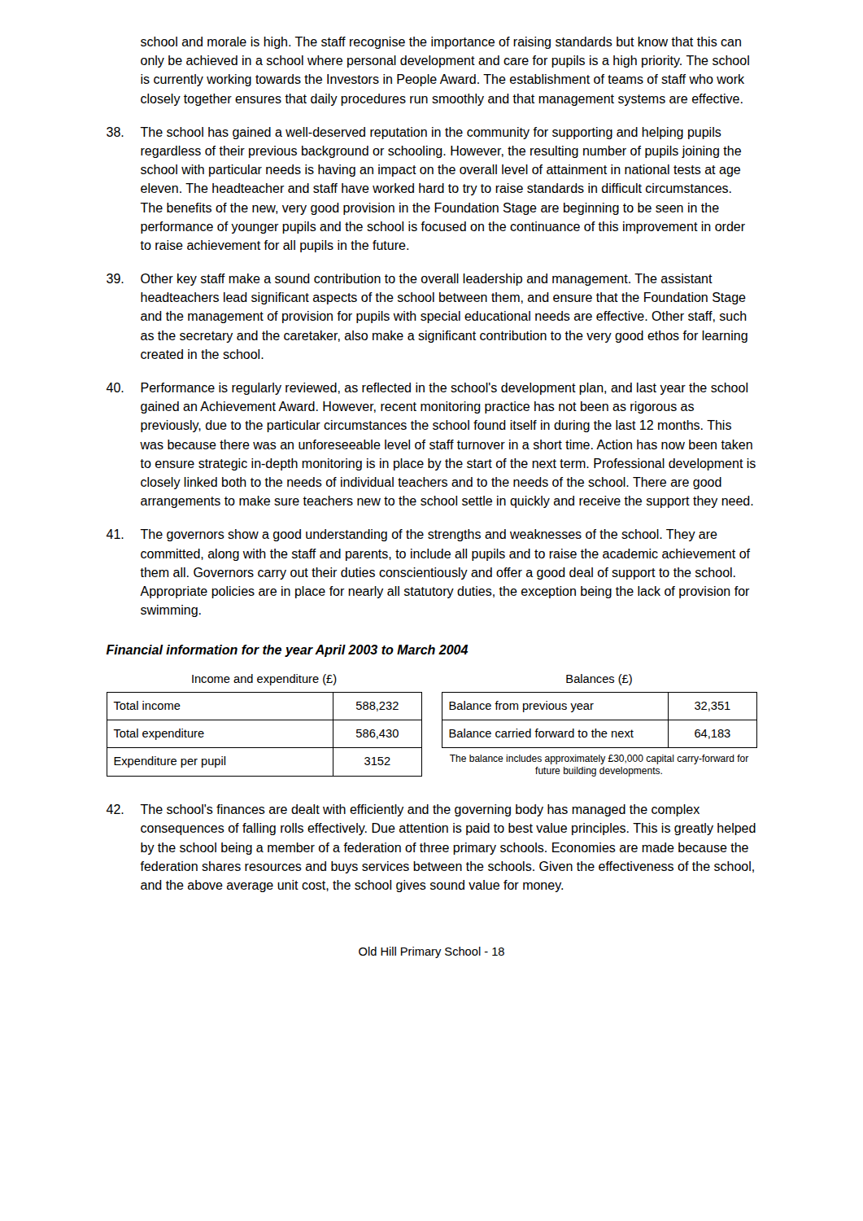school and morale is high. The staff recognise the importance of raising standards but know that this can only be achieved in a school where personal development and care for pupils is a high priority. The school is currently working towards the Investors in People Award. The establishment of teams of staff who work closely together ensures that daily procedures run smoothly and that management systems are effective.
38.
The school has gained a well-deserved reputation in the community for supporting and helping pupils regardless of their previous background or schooling. However, the resulting number of pupils joining the school with particular needs is having an impact on the overall level of attainment in national tests at age eleven. The headteacher and staff have worked hard to try to raise standards in difficult circumstances. The benefits of the new, very good provision in the Foundation Stage are beginning to be seen in the performance of younger pupils and the school is focused on the continuance of this improvement in order to raise achievement for all pupils in the future.
39.
Other key staff make a sound contribution to the overall leadership and management. The assistant headteachers lead significant aspects of the school between them, and ensure that the Foundation Stage and the management of provision for pupils with special educational needs are effective. Other staff, such as the secretary and the caretaker, also make a significant contribution to the very good ethos for learning created in the school.
40.
Performance is regularly reviewed, as reflected in the school's development plan, and last year the school gained an Achievement Award. However, recent monitoring practice has not been as rigorous as previously, due to the particular circumstances the school found itself in during the last 12 months. This was because there was an unforeseeable level of staff turnover in a short time. Action has now been taken to ensure strategic in-depth monitoring is in place by the start of the next term. Professional development is closely linked both to the needs of individual teachers and to the needs of the school. There are good arrangements to make sure teachers new to the school settle in quickly and receive the support they need.
41.
The governors show a good understanding of the strengths and weaknesses of the school. They are committed, along with the staff and parents, to include all pupils and to raise the academic achievement of them all. Governors carry out their duties conscientiously and offer a good deal of support to the school. Appropriate policies are in place for nearly all statutory duties, the exception being the lack of provision for swimming.
Financial information for the year April 2003 to March 2004
Income and expenditure (£)
| Total income | 588,232 |
| Total expenditure | 586,430 |
| Expenditure per pupil | 3152 |
Balances (£)
| Balance from previous year | 32,351 |
| Balance carried forward to the next | 64,183 |
| The balance includes approximately £30,000 capital carry-forward for future building developments. |
42.
The school's finances are dealt with efficiently and the governing body has managed the complex consequences of falling rolls effectively. Due attention is paid to best value principles. This is greatly helped by the school being a member of a federation of three primary schools. Economies are made because the federation shares resources and buys services between the schools. Given the effectiveness of the school, and the above average unit cost, the school gives sound value for money.
Old Hill Primary School - 18